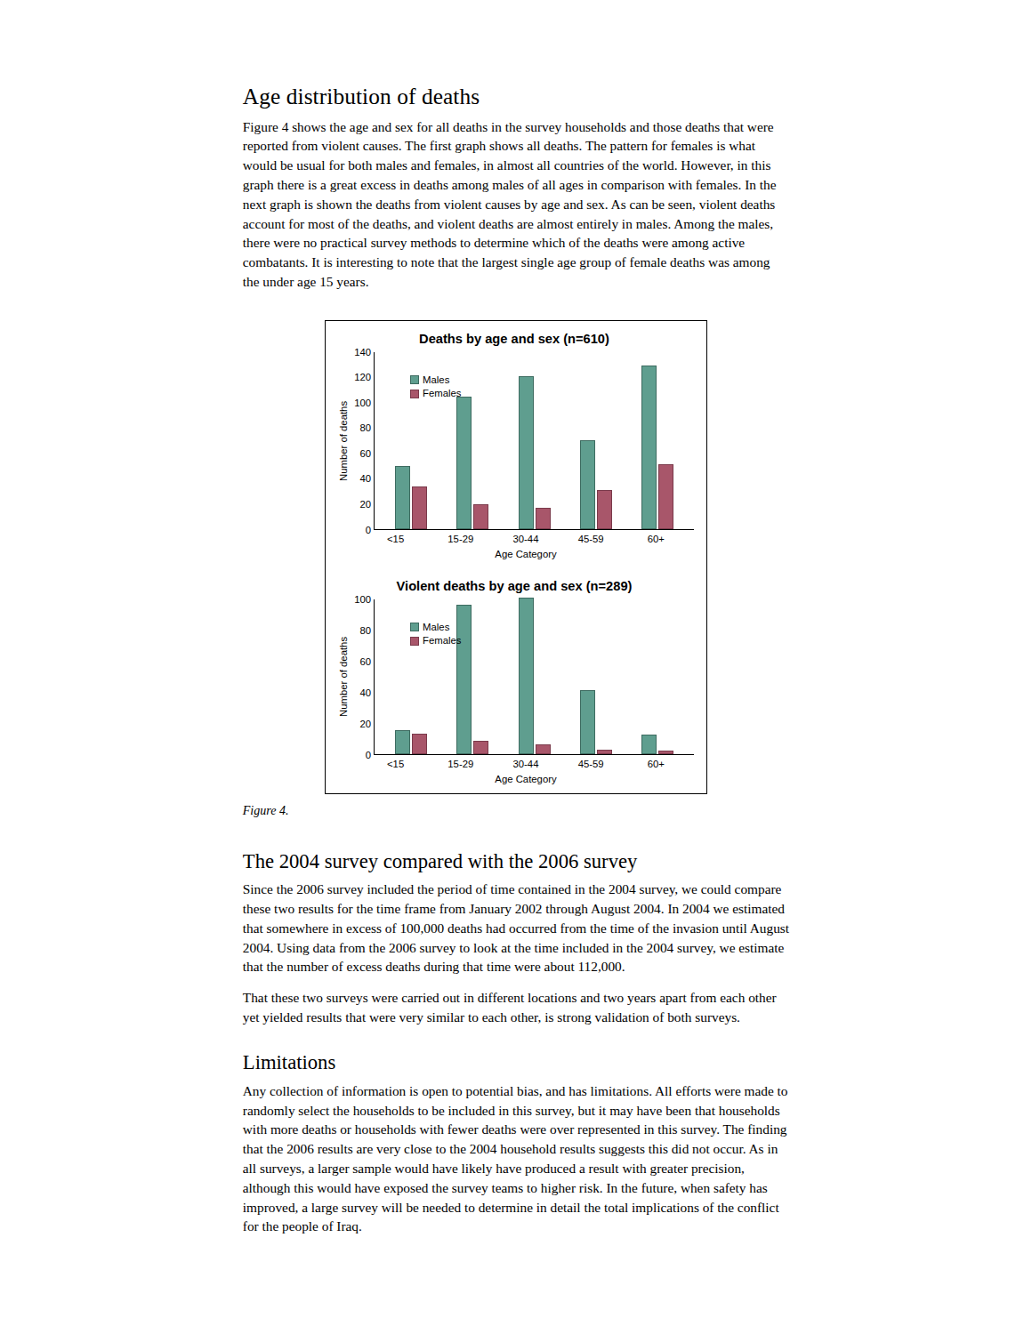Age distribution of deaths
Figure 4 shows the age and sex for all deaths in the survey households and those deaths that were reported from violent causes. The first graph shows all deaths. The pattern for females is what would be usual for both males and females, in almost all countries of the world. However, in this graph there is a great excess in deaths among males of all ages in comparison with females. In the next graph is shown the deaths from violent causes by age and sex. As can be seen, violent deaths account for most of the deaths, and violent deaths are almost entirely in males. Among the males, there were no practical survey methods to determine which of the deaths were among active combatants. It is interesting to note that the largest single age group of female deaths was among the under age 15 years.
Deaths by age and sex (n=610)
Number of deaths
140 120 100 80 60 40 20 0
Males
Females
<15 15-29 30-44 45-59 60+
Age Category
Violent deaths by age and sex (n=289)
Number of deaths
100 80 60 40 20 0
Males
Females
<15 15-29 30-44 45-59 60+
Age Category
Figure 4.
The 2004 survey compared with the 2006 survey
Since the 2006 survey included the period of time contained in the 2004 survey, we could compare these two results for the time frame from January 2002 through August 2004. In 2004 we estimated that somewhere in excess of 100,000 deaths had occurred from the time of the invasion until August 2004. Using data from the 2006 survey to look at the time included in the 2004 survey, we estimate that the number of excess deaths during that time were about 112,000.
That these two surveys were carried out in different locations and two years apart from each other yet yielded results that were very similar to each other, is strong validation of both surveys.
Limitations
Any collection of information is open to potential bias, and has limitations. All efforts were made to randomly select the households to be included in this survey, but it may have been that households with more deaths or households with fewer deaths were over represented in this survey. The finding that the 2006 results are very close to the 2004 household results suggests this did not occur. As in all surveys, a larger sample would have likely have produced a result with greater precision, although this would have exposed the survey teams to higher risk. In the future, when safety has improved, a large survey will be needed to determine in detail the total implications of the conflict for the people of Iraq.